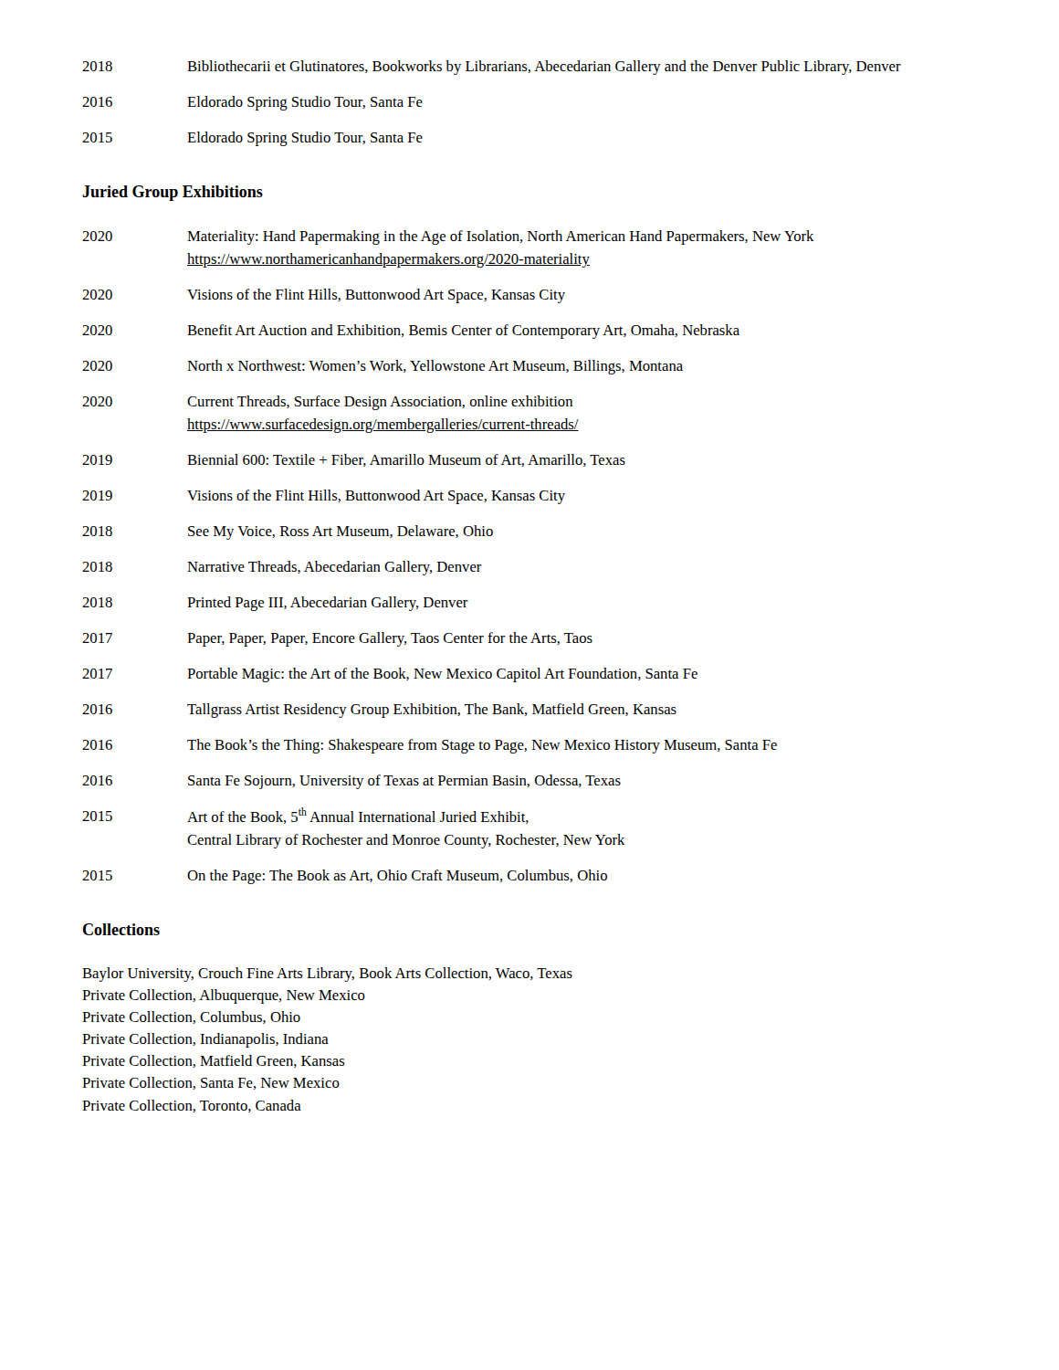2018
Bibliothecarii et Glutinatores, Bookworks by Librarians, Abecedarian Gallery and the Denver Public Library, Denver
2016
Eldorado Spring Studio Tour, Santa Fe
2015
Eldorado Spring Studio Tour, Santa Fe
Juried Group Exhibitions
2020
Materiality: Hand Papermaking in the Age of Isolation, North American Hand Papermakers, New York
https://www.northamericanhandpapermakers.org/2020-materiality
2020
Visions of the Flint Hills, Buttonwood Art Space, Kansas City
2020
Benefit Art Auction and Exhibition, Bemis Center of Contemporary Art, Omaha, Nebraska
2020
North x Northwest: Women’s Work, Yellowstone Art Museum, Billings, Montana
2020
Current Threads, Surface Design Association, online exhibition
https://www.surfacedesign.org/membergalleries/current-threads/
2019
Biennial 600: Textile + Fiber, Amarillo Museum of Art, Amarillo, Texas
2019
Visions of the Flint Hills, Buttonwood Art Space, Kansas City
2018
See My Voice, Ross Art Museum, Delaware, Ohio
2018
Narrative Threads, Abecedarian Gallery, Denver
2018
Printed Page III, Abecedarian Gallery, Denver
2017
Paper, Paper, Paper, Encore Gallery, Taos Center for the Arts, Taos
2017
Portable Magic: the Art of the Book, New Mexico Capitol Art Foundation, Santa Fe
2016
Tallgrass Artist Residency Group Exhibition, The Bank, Matfield Green, Kansas
2016
The Book’s the Thing: Shakespeare from Stage to Page, New Mexico History Museum, Santa Fe
2016
Santa Fe Sojourn, University of Texas at Permian Basin, Odessa, Texas
2015
Art of the Book, 5th Annual International Juried Exhibit,
Central Library of Rochester and Monroe County, Rochester, New York
2015
On the Page: The Book as Art, Ohio Craft Museum, Columbus, Ohio
Collections
Baylor University, Crouch Fine Arts Library, Book Arts Collection, Waco, Texas
Private Collection, Albuquerque, New Mexico
Private Collection, Columbus, Ohio
Private Collection, Indianapolis, Indiana
Private Collection, Matfield Green, Kansas
Private Collection, Santa Fe, New Mexico
Private Collection, Toronto, Canada